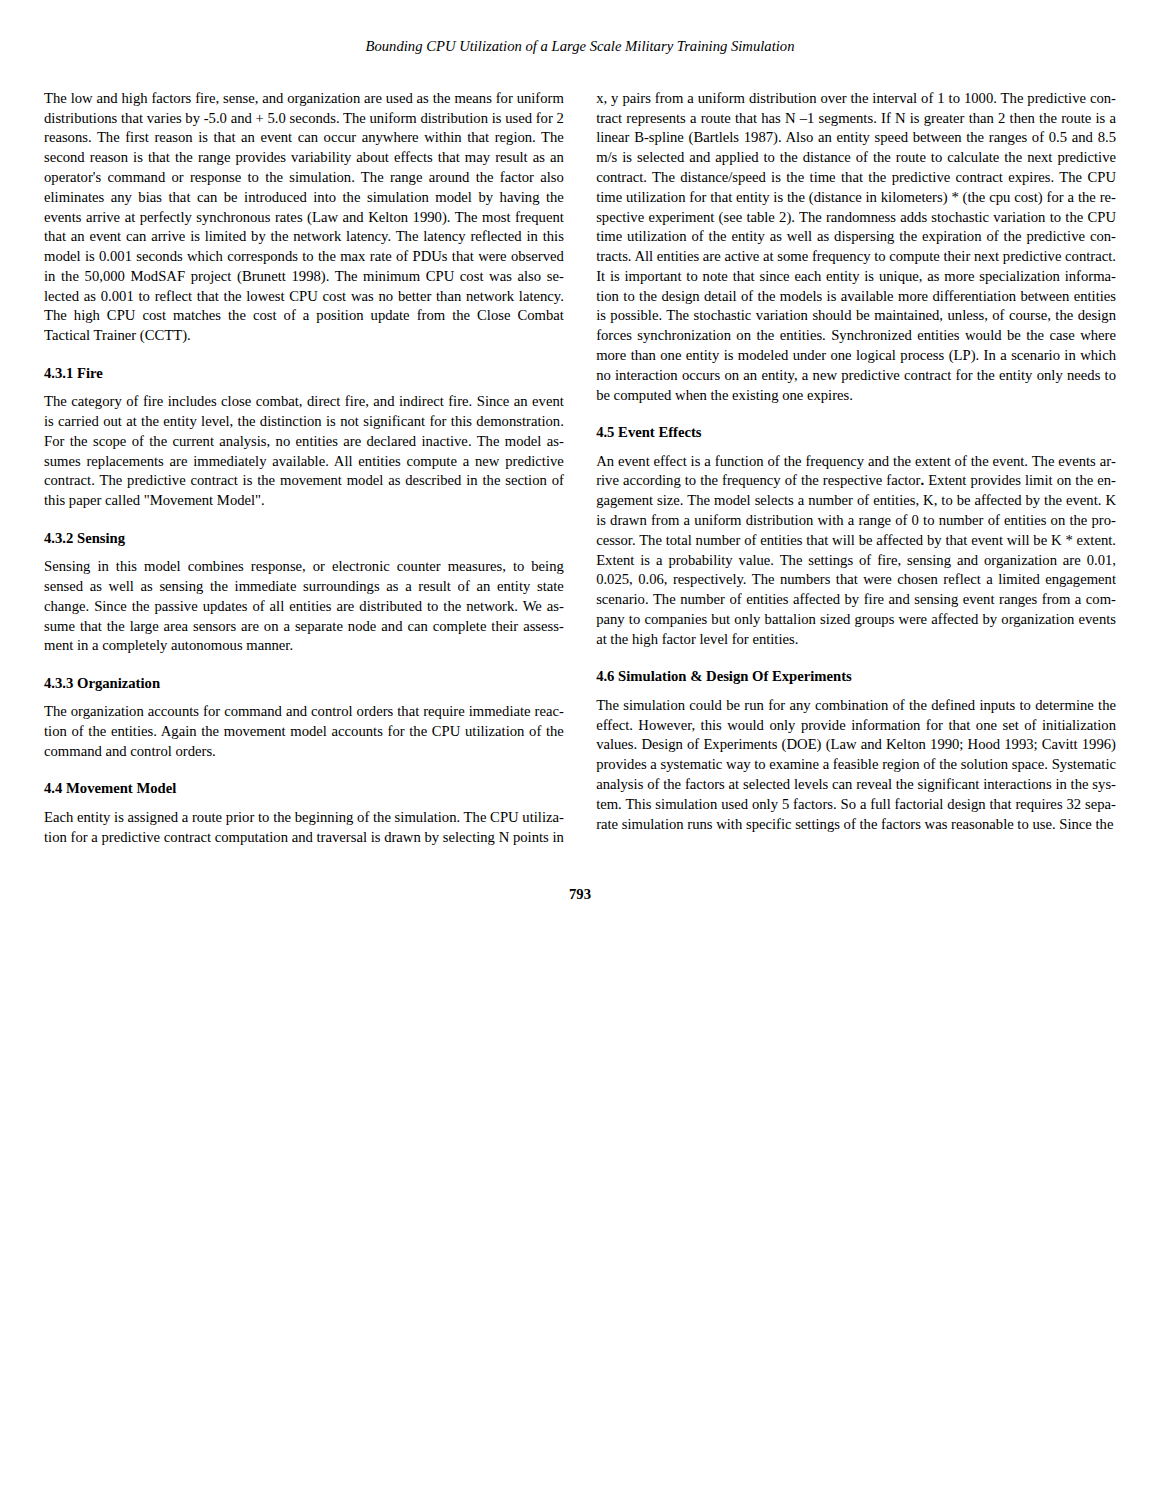Bounding CPU Utilization of a Large Scale Military Training Simulation
The low and high factors fire, sense, and organization are used as the means for uniform distributions that varies by -5.0 and + 5.0 seconds. The uniform distribution is used for 2 reasons. The first reason is that an event can occur anywhere within that region. The second reason is that the range provides variability about effects that may result as an operator's command or response to the simulation. The range around the factor also eliminates any bias that can be introduced into the simulation model by having the events arrive at perfectly synchronous rates (Law and Kelton 1990). The most frequent that an event can arrive is limited by the network latency. The latency reflected in this model is 0.001 seconds which corresponds to the max rate of PDUs that were observed in the 50,000 ModSAF project (Brunett 1998). The minimum CPU cost was also selected as 0.001 to reflect that the lowest CPU cost was no better than network latency. The high CPU cost matches the cost of a position update from the Close Combat Tactical Trainer (CCTT).
4.3.1 Fire
The category of fire includes close combat, direct fire, and indirect fire. Since an event is carried out at the entity level, the distinction is not significant for this demonstration. For the scope of the current analysis, no entities are declared inactive. The model assumes replacements are immediately available. All entities compute a new predictive contract. The predictive contract is the movement model as described in the section of this paper called "Movement Model".
4.3.2 Sensing
Sensing in this model combines response, or electronic counter measures, to being sensed as well as sensing the immediate surroundings as a result of an entity state change. Since the passive updates of all entities are distributed to the network. We assume that the large area sensors are on a separate node and can complete their assessment in a completely autonomous manner.
4.3.3 Organization
The organization accounts for command and control orders that require immediate reaction of the entities. Again the movement model accounts for the CPU utilization of the command and control orders.
4.4 Movement Model
Each entity is assigned a route prior to the beginning of the simulation. The CPU utilization for a predictive contract computation and traversal is drawn by selecting N points in x, y pairs from a uniform distribution over the interval of 1 to 1000. The predictive contract represents a route that has N –1 segments. If N is greater than 2 then the route is a linear B-spline (Bartlels 1987). Also an entity speed between the ranges of 0.5 and 8.5 m/s is selected and applied to the distance of the route to calculate the next predictive contract. The distance/speed is the time that the predictive contract expires. The CPU time utilization for that entity is the (distance in kilometers) * (the cpu cost) for a the respective experiment (see table 2). The randomness adds stochastic variation to the CPU time utilization of the entity as well as dispersing the expiration of the predictive contracts. All entities are active at some frequency to compute their next predictive contract. It is important to note that since each entity is unique, as more specialization information to the design detail of the models is available more differentiation between entities is possible. The stochastic variation should be maintained, unless, of course, the design forces synchronization on the entities. Synchronized entities would be the case where more than one entity is modeled under one logical process (LP). In a scenario in which no interaction occurs on an entity, a new predictive contract for the entity only needs to be computed when the existing one expires.
4.5 Event Effects
An event effect is a function of the frequency and the extent of the event. The events arrive according to the frequency of the respective factor. Extent provides limit on the engagement size. The model selects a number of entities, K, to be affected by the event. K is drawn from a uniform distribution with a range of 0 to number of entities on the processor. The total number of entities that will be affected by that event will be K * extent. Extent is a probability value. The settings of fire, sensing and organization are 0.01, 0.025, 0.06, respectively. The numbers that were chosen reflect a limited engagement scenario. The number of entities affected by fire and sensing event ranges from a company to companies but only battalion sized groups were affected by organization events at the high factor level for entities.
4.6 Simulation & Design Of Experiments
The simulation could be run for any combination of the defined inputs to determine the effect. However, this would only provide information for that one set of initialization values. Design of Experiments (DOE) (Law and Kelton 1990; Hood 1993; Cavitt 1996) provides a systematic way to examine a feasible region of the solution space. Systematic analysis of the factors at selected levels can reveal the significant interactions in the system. This simulation used only 5 factors. So a full factorial design that requires 32 separate simulation runs with specific settings of the factors was reasonable to use. Since the
793